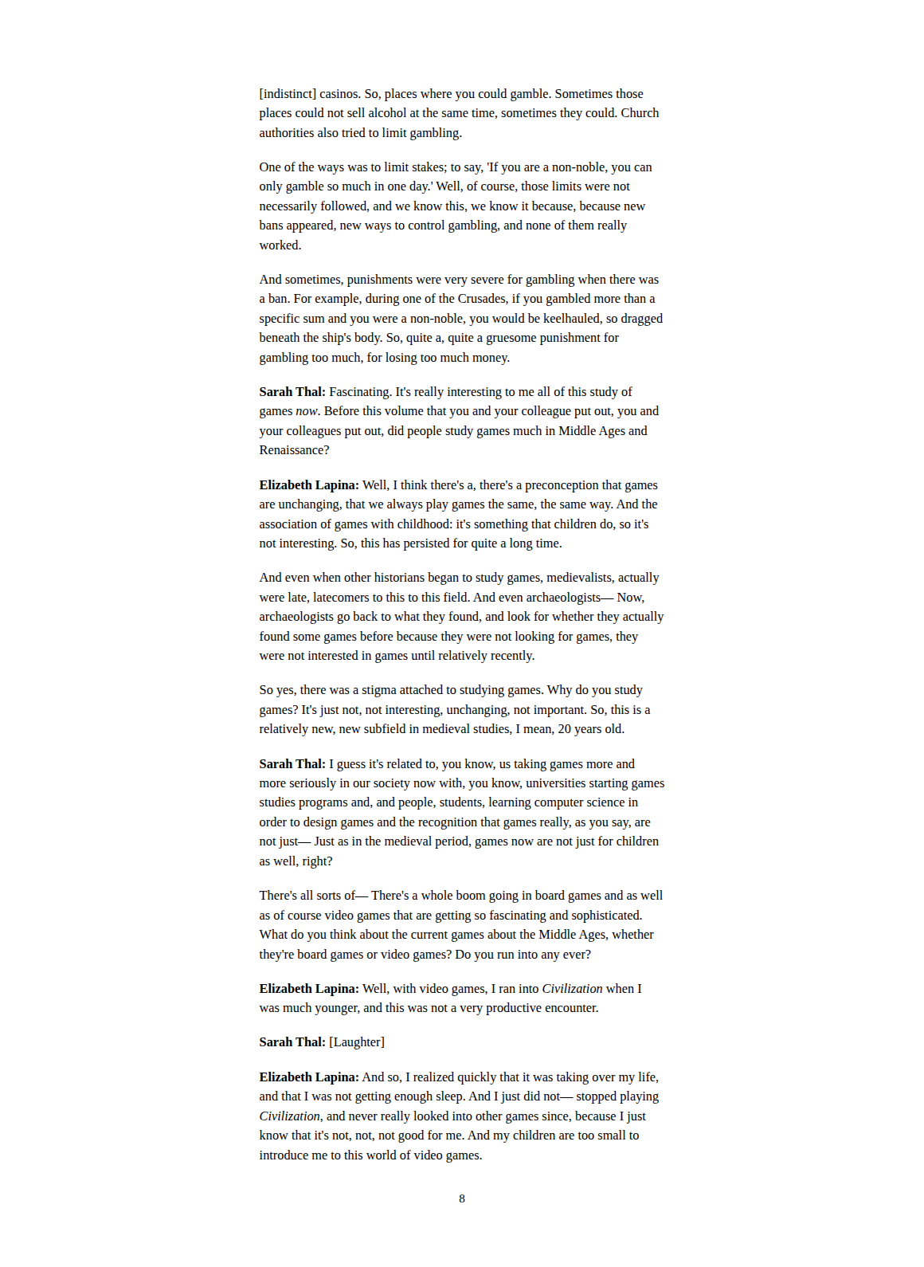[indistinct] casinos. So, places where you could gamble. Sometimes those places could not sell alcohol at the same time, sometimes they could. Church authorities also tried to limit gambling.
One of the ways was to limit stakes; to say, 'If you are a non-noble, you can only gamble so much in one day.' Well, of course, those limits were not necessarily followed, and we know this, we know it because, because new bans appeared, new ways to control gambling, and none of them really worked.
And sometimes, punishments were very severe for gambling when there was a ban. For example, during one of the Crusades, if you gambled more than a specific sum and you were a non-noble, you would be keelhauled, so dragged beneath the ship's body. So, quite a, quite a gruesome punishment for gambling too much, for losing too much money.
Sarah Thal: Fascinating. It's really interesting to me all of this study of games now. Before this volume that you and your colleague put out, you and your colleagues put out, did people study games much in Middle Ages and Renaissance?
Elizabeth Lapina: Well, I think there's a, there's a preconception that games are unchanging, that we always play games the same, the same way. And the association of games with childhood: it's something that children do, so it's not interesting. So, this has persisted for quite a long time.
And even when other historians began to study games, medievalists, actually were late, latecomers to this to this field. And even archaeologists— Now, archaeologists go back to what they found, and look for whether they actually found some games before because they were not looking for games, they were not interested in games until relatively recently.
So yes, there was a stigma attached to studying games. Why do you study games? It's just not, not interesting, unchanging, not important. So, this is a relatively new, new subfield in medieval studies, I mean, 20 years old.
Sarah Thal: I guess it's related to, you know, us taking games more and more seriously in our society now with, you know, universities starting games studies programs and, and people, students, learning computer science in order to design games and the recognition that games really, as you say, are not just— Just as in the medieval period, games now are not just for children as well, right?
There's all sorts of— There's a whole boom going in board games and as well as of course video games that are getting so fascinating and sophisticated. What do you think about the current games about the Middle Ages, whether they're board games or video games? Do you run into any ever?
Elizabeth Lapina: Well, with video games, I ran into Civilization when I was much younger, and this was not a very productive encounter.
Sarah Thal: [Laughter]
Elizabeth Lapina: And so, I realized quickly that it was taking over my life, and that I was not getting enough sleep. And I just did not— stopped playing Civilization, and never really looked into other games since, because I just know that it's not, not, not good for me. And my children are too small to introduce me to this world of video games.
8